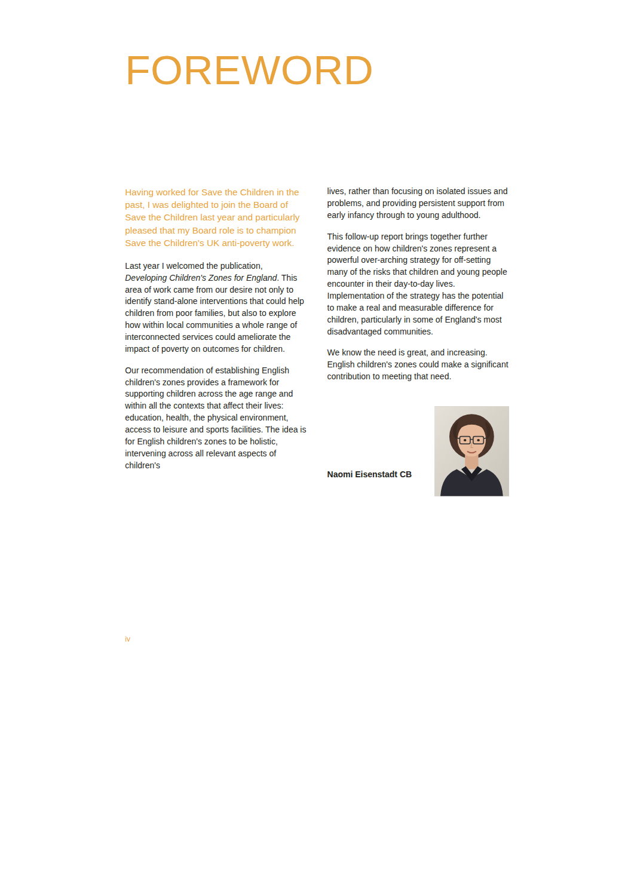FOREWORD
Having worked for Save the Children in the past, I was delighted to join the Board of Save the Children last year and particularly pleased that my Board role is to champion Save the Children's UK anti-poverty work.
Last year I welcomed the publication, Developing Children's Zones for England. This area of work came from our desire not only to identify stand-alone interventions that could help children from poor families, but also to explore how within local communities a whole range of interconnected services could ameliorate the impact of poverty on outcomes for children.
Our recommendation of establishing English children's zones provides a framework for supporting children across the age range and within all the contexts that affect their lives: education, health, the physical environment, access to leisure and sports facilities. The idea is for English children's zones to be holistic, intervening across all relevant aspects of children's
lives, rather than focusing on isolated issues and problems, and providing persistent support from early infancy through to young adulthood.
This follow-up report brings together further evidence on how children's zones represent a powerful over-arching strategy for off-setting many of the risks that children and young people encounter in their day-to-day lives. Implementation of the strategy has the potential to make a real and measurable difference for children, particularly in some of England's most disadvantaged communities.
We know the need is great, and increasing. English children's zones could make a significant contribution to meeting that need.
Naomi Eisenstadt CB
iv